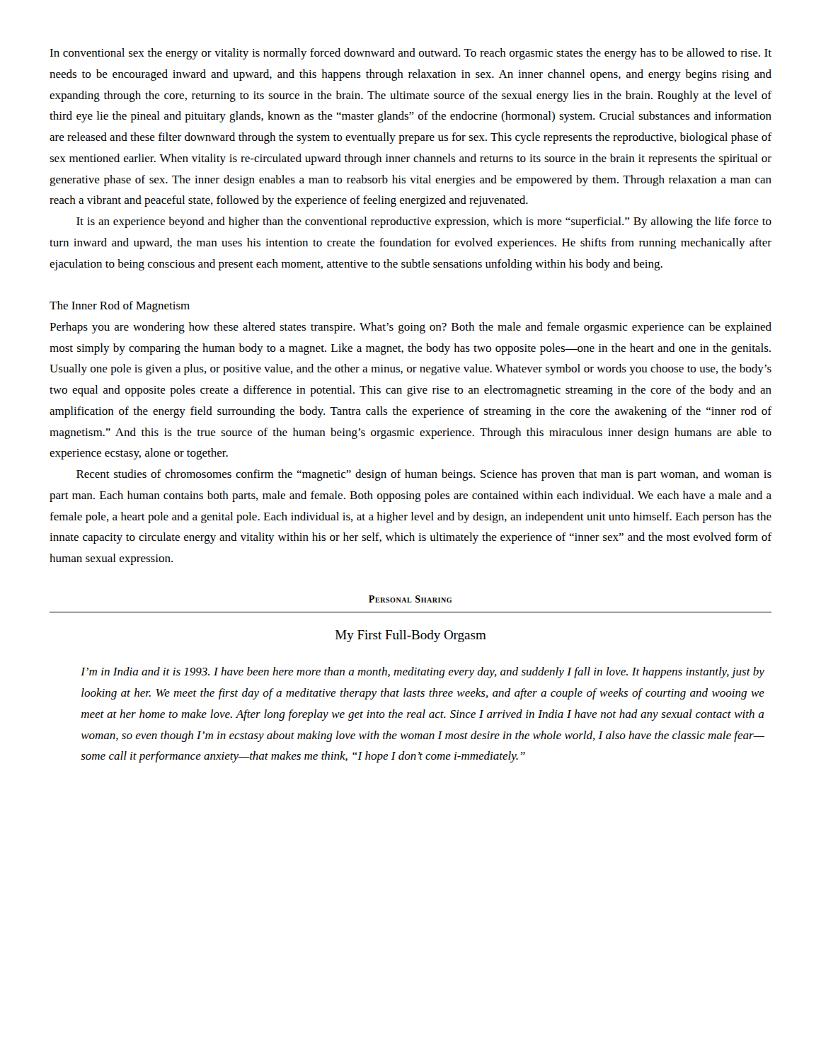In conventional sex the energy or vitality is normally forced downward and outward. To reach orgasmic states the energy has to be allowed to rise. It needs to be encouraged inward and upward, and this happens through relaxation in sex. An inner channel opens, and energy begins rising and expanding through the core, returning to its source in the brain. The ultimate source of the sexual energy lies in the brain. Roughly at the level of third eye lie the pineal and pituitary glands, known as the “master glands” of the endocrine (hormonal) system. Crucial substances and information are released and these filter downward through the system to eventually prepare us for sex. This cycle represents the reproductive, biological phase of sex mentioned earlier. When vitality is re-circulated upward through inner channels and returns to its source in the brain it represents the spiritual or generative phase of sex. The inner design enables a man to reabsorb his vital energies and be empowered by them. Through relaxation a man can reach a vibrant and peaceful state, followed by the experience of feeling energized and rejuvenated.
It is an experience beyond and higher than the conventional reproductive expression, which is more “superficial.” By allowing the life force to turn inward and upward, the man uses his intention to create the foundation for evolved experiences. He shifts from running mechanically after ejaculation to being conscious and present each moment, attentive to the subtle sensations unfolding within his body and being.
The Inner Rod of Magnetism
Perhaps you are wondering how these altered states transpire. What’s going on? Both the male and female orgasmic experience can be explained most simply by comparing the human body to a magnet. Like a magnet, the body has two opposite poles—one in the heart and one in the genitals. Usually one pole is given a plus, or positive value, and the other a minus, or negative value. Whatever symbol or words you choose to use, the body’s two equal and opposite poles create a difference in potential. This can give rise to an electromagnetic streaming in the core of the body and an amplification of the energy field surrounding the body. Tantra calls the experience of streaming in the core the awakening of the “inner rod of magnetism.” And this is the true source of the human being’s orgasmic experience. Through this miraculous inner design humans are able to experience ecstasy, alone or together.
Recent studies of chromosomes confirm the “magnetic” design of human beings. Science has proven that man is part woman, and woman is part man. Each human contains both parts, male and female. Both opposing poles are contained within each individual. We each have a male and a female pole, a heart pole and a genital pole. Each individual is, at a higher level and by design, an independent unit unto himself. Each person has the innate capacity to circulate energy and vitality within his or her self, which is ultimately the experience of “inner sex” and the most evolved form of human sexual expression.
Personal Sharing
My First Full-Body Orgasm
I’m in India and it is 1993. I have been here more than a month, meditating every day, and suddenly I fall in love. It happens instantly, just by looking at her. We meet the first day of a meditative therapy that lasts three weeks, and after a couple of weeks of courting and wooing we meet at her home to make love. After long foreplay we get into the real act. Since I arrived in India I have not had any sexual contact with a woman, so even though I’m in ecstasy about making love with the woman I most desire in the whole world, I also have the classic male fear—some call it performance anxiety—that makes me think, “I hope I don’t come i-mmediately.”